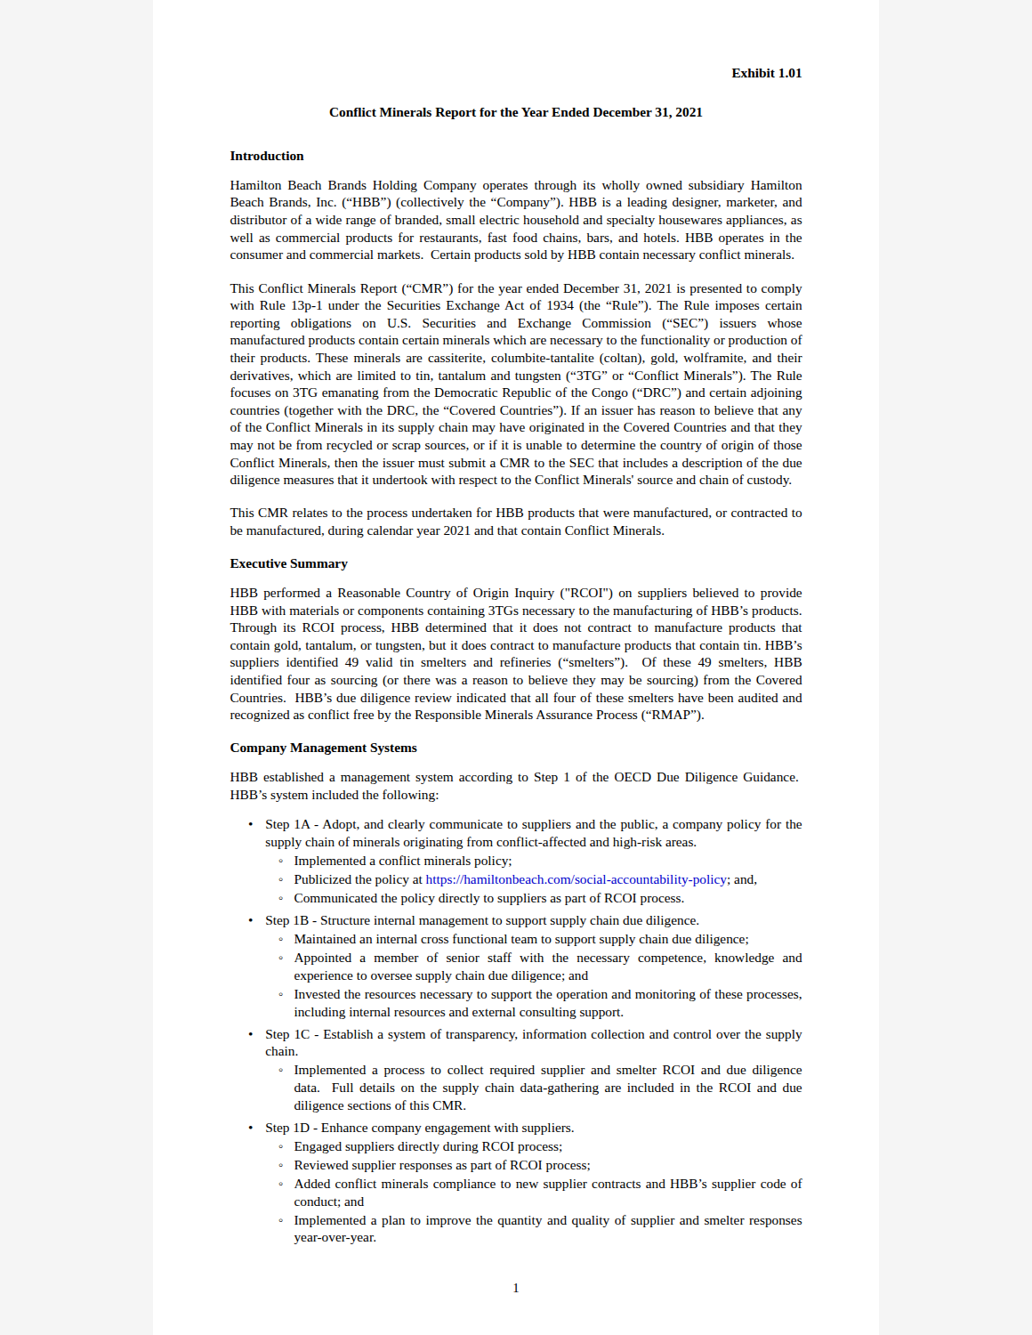Exhibit 1.01
Conflict Minerals Report for the Year Ended December 31, 2021
Introduction
Hamilton Beach Brands Holding Company operates through its wholly owned subsidiary Hamilton Beach Brands, Inc. (“HBB”) (collectively the “Company”). HBB is a leading designer, marketer, and distributor of a wide range of branded, small electric household and specialty housewares appliances, as well as commercial products for restaurants, fast food chains, bars, and hotels. HBB operates in the consumer and commercial markets. Certain products sold by HBB contain necessary conflict minerals.
This Conflict Minerals Report (“CMR”) for the year ended December 31, 2021 is presented to comply with Rule 13p-1 under the Securities Exchange Act of 1934 (the “Rule”). The Rule imposes certain reporting obligations on U.S. Securities and Exchange Commission (“SEC”) issuers whose manufactured products contain certain minerals which are necessary to the functionality or production of their products. These minerals are cassiterite, columbite-tantalite (coltan), gold, wolframite, and their derivatives, which are limited to tin, tantalum and tungsten (“3TG” or “Conflict Minerals”). The Rule focuses on 3TG emanating from the Democratic Republic of the Congo (“DRC”) and certain adjoining countries (together with the DRC, the “Covered Countries”). If an issuer has reason to believe that any of the Conflict Minerals in its supply chain may have originated in the Covered Countries and that they may not be from recycled or scrap sources, or if it is unable to determine the country of origin of those Conflict Minerals, then the issuer must submit a CMR to the SEC that includes a description of the due diligence measures that it undertook with respect to the Conflict Minerals' source and chain of custody.
This CMR relates to the process undertaken for HBB products that were manufactured, or contracted to be manufactured, during calendar year 2021 and that contain Conflict Minerals.
Executive Summary
HBB performed a Reasonable Country of Origin Inquiry ("RCOI") on suppliers believed to provide HBB with materials or components containing 3TGs necessary to the manufacturing of HBB’s products. Through its RCOI process, HBB determined that it does not contract to manufacture products that contain gold, tantalum, or tungsten, but it does contract to manufacture products that contain tin. HBB’s suppliers identified 49 valid tin smelters and refineries (“smelters”). Of these 49 smelters, HBB identified four as sourcing (or there was a reason to believe they may be sourcing) from the Covered Countries. HBB’s due diligence review indicated that all four of these smelters have been audited and recognized as conflict free by the Responsible Minerals Assurance Process (“RMAP”).
Company Management Systems
HBB established a management system according to Step 1 of the OECD Due Diligence Guidance. HBB’s system included the following:
Step 1A - Adopt, and clearly communicate to suppliers and the public, a company policy for the supply chain of minerals originating from conflict-affected and high-risk areas.
Implemented a conflict minerals policy;
Publicized the policy at https://hamiltonbeach.com/social-accountability-policy; and,
Communicated the policy directly to suppliers as part of RCOI process.
Step 1B - Structure internal management to support supply chain due diligence.
Maintained an internal cross functional team to support supply chain due diligence;
Appointed a member of senior staff with the necessary competence, knowledge and experience to oversee supply chain due diligence; and
Invested the resources necessary to support the operation and monitoring of these processes, including internal resources and external consulting support.
Step 1C - Establish a system of transparency, information collection and control over the supply chain.
Implemented a process to collect required supplier and smelter RCOI and due diligence data. Full details on the supply chain data-gathering are included in the RCOI and due diligence sections of this CMR.
Step 1D - Enhance company engagement with suppliers.
Engaged suppliers directly during RCOI process;
Reviewed supplier responses as part of RCOI process;
Added conflict minerals compliance to new supplier contracts and HBB’s supplier code of conduct; and
Implemented a plan to improve the quantity and quality of supplier and smelter responses year-over-year.
1